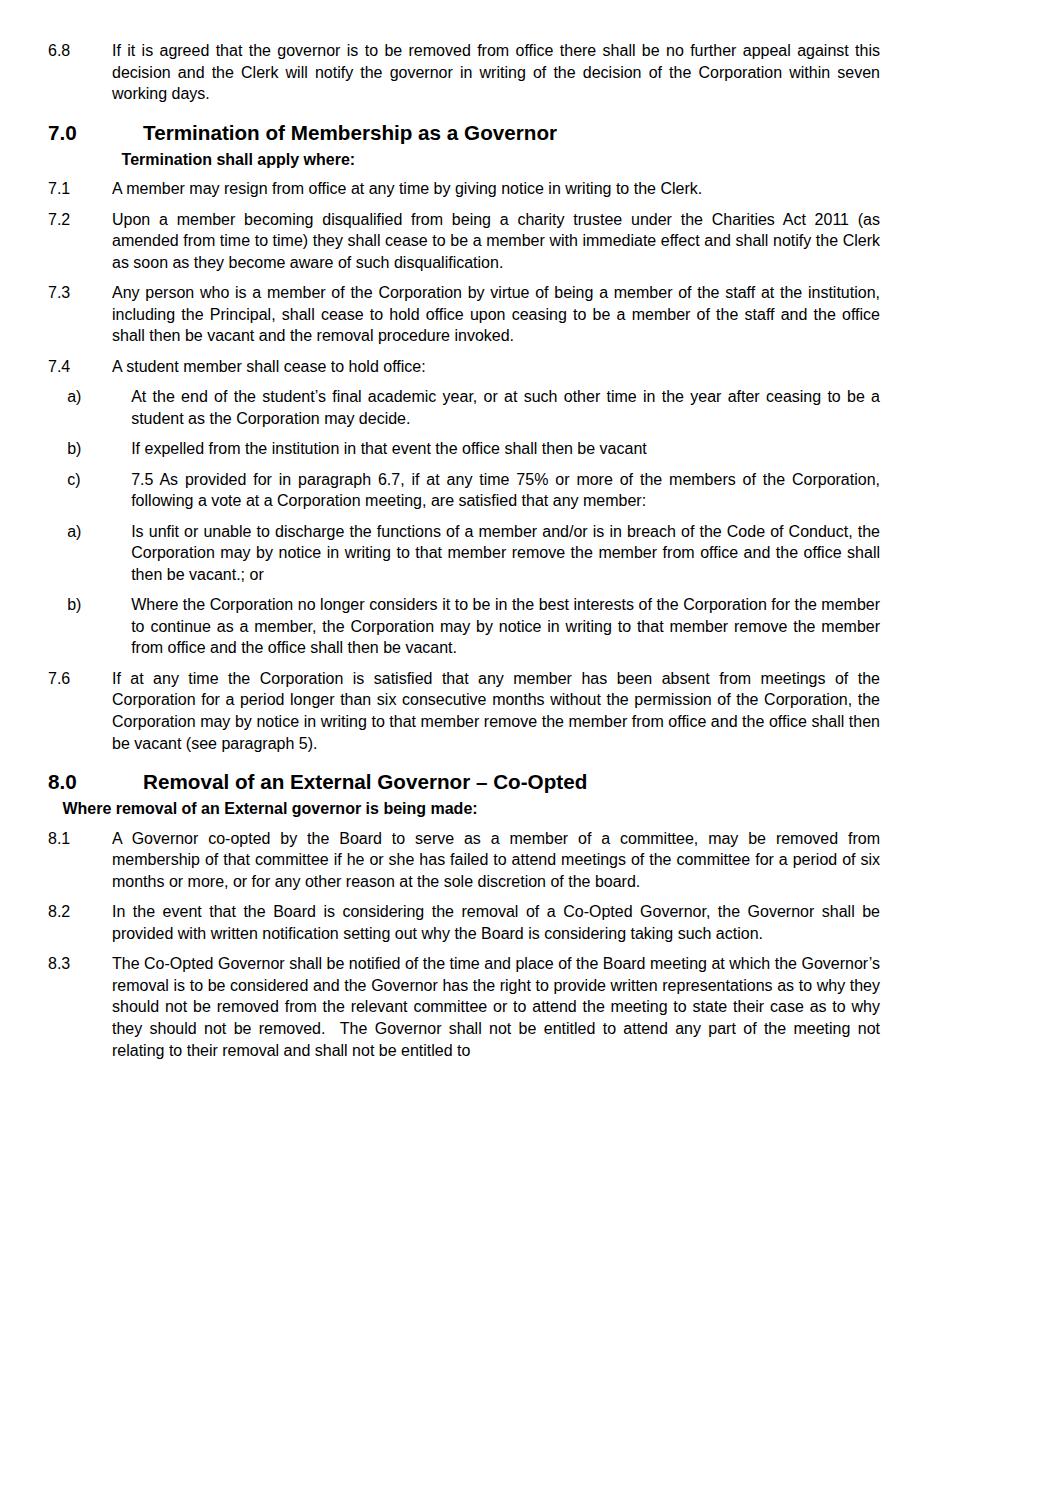6.8
If it is agreed that the governor is to be removed from office there shall be no further appeal against this decision and the Clerk will notify the governor in writing of the decision of the Corporation within seven working days.
7.0
Termination of Membership as a Governor
Termination shall apply where:
7.1
A member may resign from office at any time by giving notice in writing to the Clerk.
7.2
Upon a member becoming disqualified from being a charity trustee under the Charities Act 2011 (as amended from time to time) they shall cease to be a member with immediate effect and shall notify the Clerk as soon as they become aware of such disqualification.
7.3
Any person who is a member of the Corporation by virtue of being a member of the staff at the institution, including the Principal, shall cease to hold office upon ceasing to be a member of the staff and the office shall then be vacant and the removal procedure invoked.
7.4
A student member shall cease to hold office:
a)
At the end of the student’s final academic year, or at such other time in the year after ceasing to be a student as the Corporation may decide.
b)
If expelled from the institution in that event the office shall then be vacant
c)
7.5 As provided for in paragraph 6.7, if at any time 75% or more of the members of the Corporation, following a vote at a Corporation meeting, are satisfied that any member:
a)
Is unfit or unable to discharge the functions of a member and/or is in breach of the Code of Conduct, the Corporation may by notice in writing to that member remove the member from office and the office shall then be vacant.; or
b)
Where the Corporation no longer considers it to be in the best interests of the Corporation for the member to continue as a member, the Corporation may by notice in writing to that member remove the member from office and the office shall then be vacant.
7.6
If at any time the Corporation is satisfied that any member has been absent from meetings of the Corporation for a period longer than six consecutive months without the permission of the Corporation, the Corporation may by notice in writing to that member remove the member from office and the office shall then be vacant (see paragraph 5).
8.0
Removal of an External Governor – Co-Opted
Where removal of an External governor is being made:
8.1
A Governor co-opted by the Board to serve as a member of a committee, may be removed from membership of that committee if he or she has failed to attend meetings of the committee for a period of six months or more, or for any other reason at the sole discretion of the board.
8.2
In the event that the Board is considering the removal of a Co-Opted Governor, the Governor shall be provided with written notification setting out why the Board is considering taking such action.
8.3
The Co-Opted Governor shall be notified of the time and place of the Board meeting at which the Governor’s removal is to be considered and the Governor has the right to provide written representations as to why they should not be removed from the relevant committee or to attend the meeting to state their case as to why they should not be removed. The Governor shall not be entitled to attend any part of the meeting not relating to their removal and shall not be entitled to